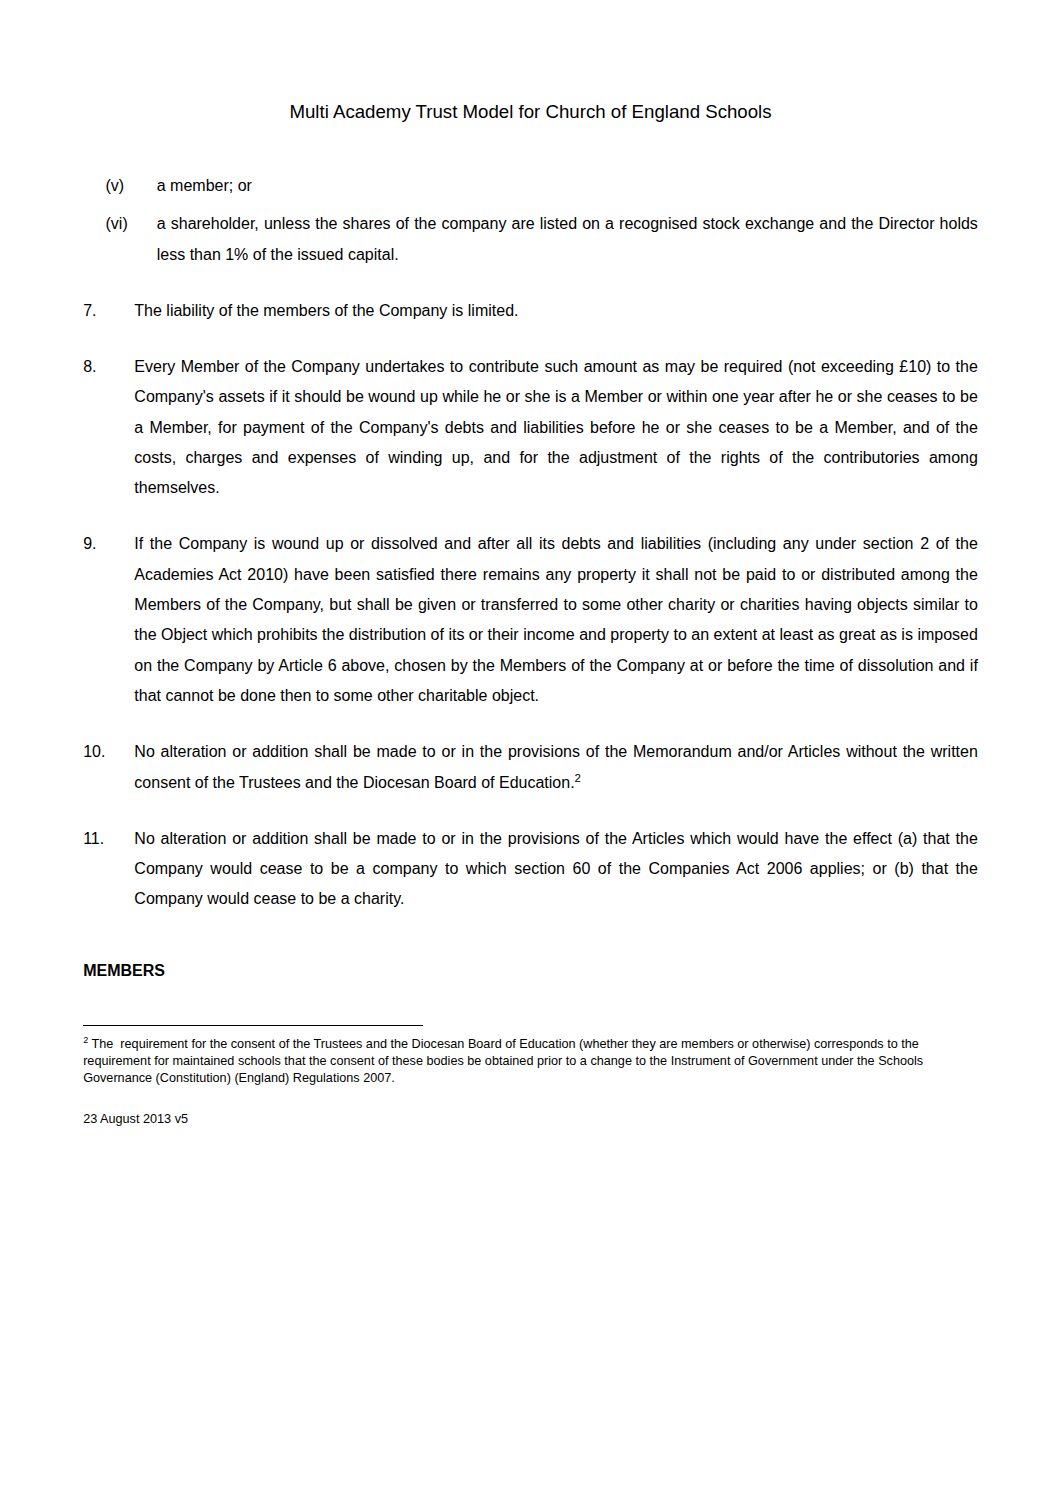Multi Academy Trust Model for Church of England Schools
(v) a member; or
(vi) a shareholder, unless the shares of the company are listed on a recognised stock exchange and the Director holds less than 1% of the issued capital.
7. The liability of the members of the Company is limited.
8. Every Member of the Company undertakes to contribute such amount as may be required (not exceeding £10) to the Company's assets if it should be wound up while he or she is a Member or within one year after he or she ceases to be a Member, for payment of the Company's debts and liabilities before he or she ceases to be a Member, and of the costs, charges and expenses of winding up, and for the adjustment of the rights of the contributories among themselves.
9. If the Company is wound up or dissolved and after all its debts and liabilities (including any under section 2 of the Academies Act 2010) have been satisfied there remains any property it shall not be paid to or distributed among the Members of the Company, but shall be given or transferred to some other charity or charities having objects similar to the Object which prohibits the distribution of its or their income and property to an extent at least as great as is imposed on the Company by Article 6 above, chosen by the Members of the Company at or before the time of dissolution and if that cannot be done then to some other charitable object.
10. No alteration or addition shall be made to or in the provisions of the Memorandum and/or Articles without the written consent of the Trustees and the Diocesan Board of Education.2
11. No alteration or addition shall be made to or in the provisions of the Articles which would have the effect (a) that the Company would cease to be a company to which section 60 of the Companies Act 2006 applies; or (b) that the Company would cease to be a charity.
MEMBERS
2 The requirement for the consent of the Trustees and the Diocesan Board of Education (whether they are members or otherwise) corresponds to the requirement for maintained schools that the consent of these bodies be obtained prior to a change to the Instrument of Government under the Schools Governance (Constitution) (England) Regulations 2007.
23 August 2013 v5